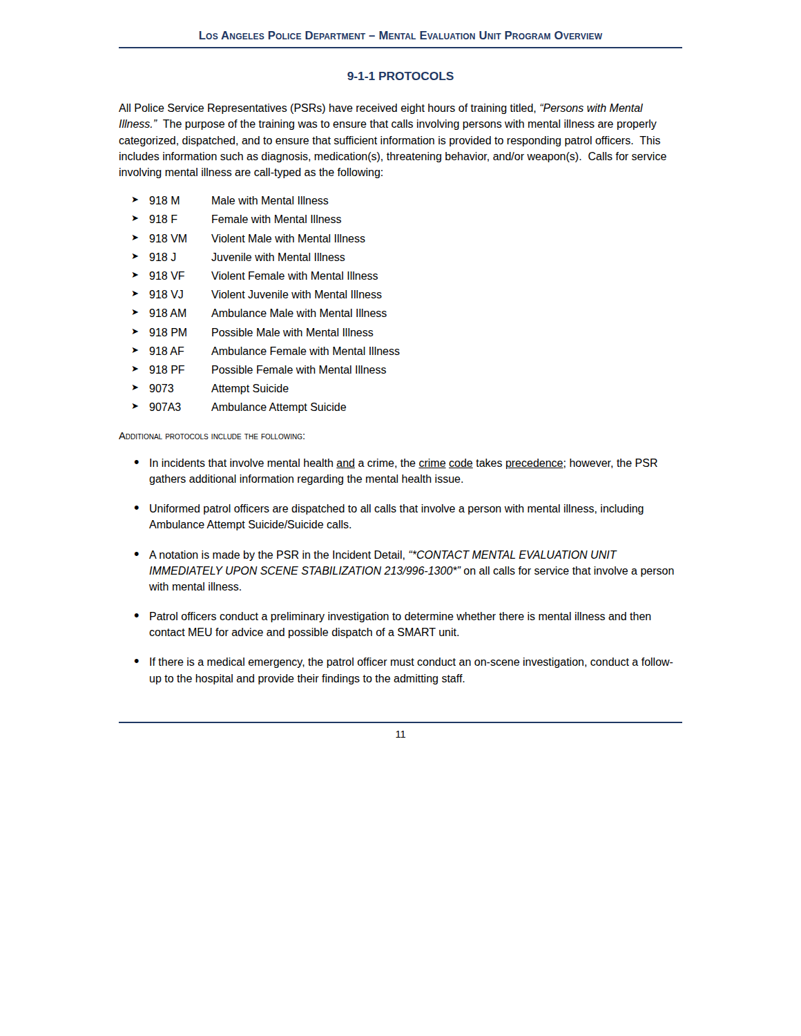Los Angeles Police Department – Mental Evaluation Unit Program Overview
9-1-1 PROTOCOLS
All Police Service Representatives (PSRs) have received eight hours of training titled, “Persons with Mental Illness.” The purpose of the training was to ensure that calls involving persons with mental illness are properly categorized, dispatched, and to ensure that sufficient information is provided to responding patrol officers. This includes information such as diagnosis, medication(s), threatening behavior, and/or weapon(s). Calls for service involving mental illness are call-typed as the following:
918 MMale with Mental Illness
918 FFemale with Mental Illness
918 VMViolent Male with Mental Illness
918 JJuvenile with Mental Illness
918 VFViolent Female with Mental Illness
918 VJViolent Juvenile with Mental Illness
918 AMAmbulance Male with Mental Illness
918 PMPossible Male with Mental Illness
918 AFAmbulance Female with Mental Illness
918 PFPossible Female with Mental Illness
9073 Attempt Suicide
907A3 Ambulance Attempt Suicide
Additional protocols include the following:
In incidents that involve mental health and a crime, the crime code takes precedence; however, the PSR gathers additional information regarding the mental health issue.
Uniformed patrol officers are dispatched to all calls that involve a person with mental illness, including Ambulance Attempt Suicide/Suicide calls.
A notation is made by the PSR in the Incident Detail, “*CONTACT MENTAL EVALUATION UNIT IMMEDIATELY UPON SCENE STABILIZATION 213/996-1300*” on all calls for service that involve a person with mental illness.
Patrol officers conduct a preliminary investigation to determine whether there is mental illness and then contact MEU for advice and possible dispatch of a SMART unit.
If there is a medical emergency, the patrol officer must conduct an on-scene investigation, conduct a follow-up to the hospital and provide their findings to the admitting staff.
11